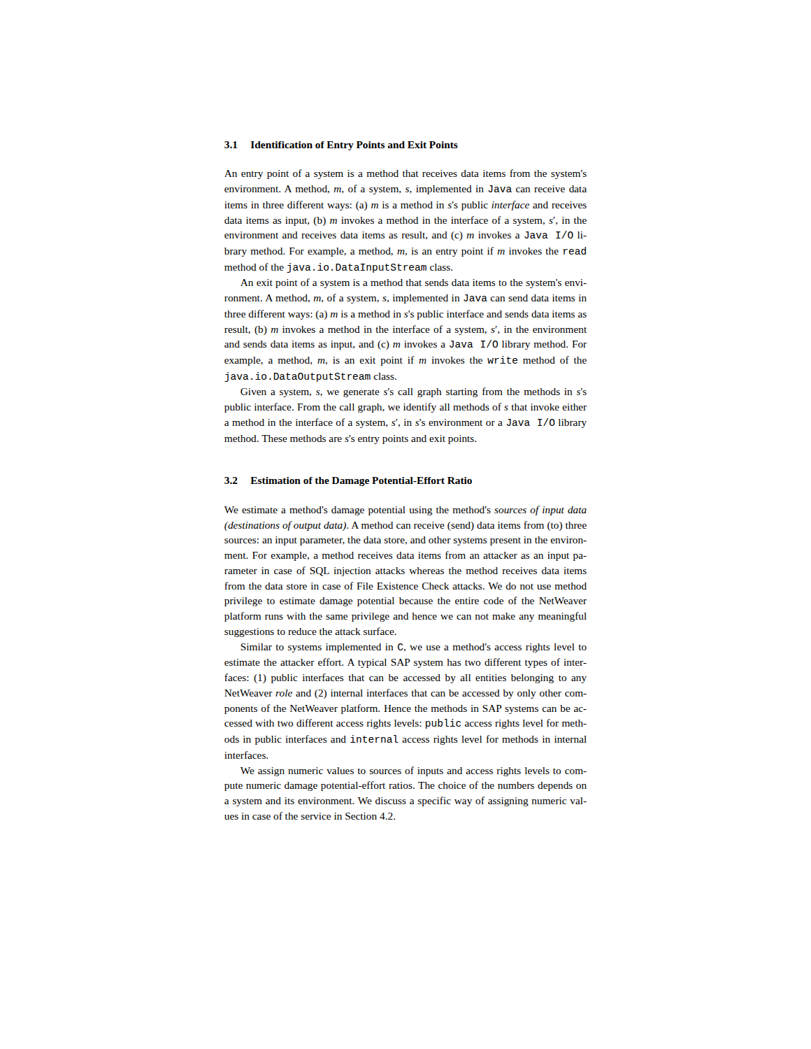3.1 Identification of Entry Points and Exit Points
An entry point of a system is a method that receives data items from the system's environment. A method, m, of a system, s, implemented in Java can receive data items in three different ways: (a) m is a method in s's public interface and receives data items as input, (b) m invokes a method in the interface of a system, s′, in the environment and receives data items as result, and (c) m invokes a Java I/O library method. For example, a method, m, is an entry point if m invokes the read method of the java.io.DataInputStream class.
An exit point of a system is a method that sends data items to the system's environment. A method, m, of a system, s, implemented in Java can send data items in three different ways: (a) m is a method in s's public interface and sends data items as result, (b) m invokes a method in the interface of a system, s′, in the environment and sends data items as input, and (c) m invokes a Java I/O library method. For example, a method, m, is an exit point if m invokes the write method of the java.io.DataOutputStream class.
Given a system, s, we generate s's call graph starting from the methods in s's public interface. From the call graph, we identify all methods of s that invoke either a method in the interface of a system, s′, in s's environment or a Java I/O library method. These methods are s's entry points and exit points.
3.2 Estimation of the Damage Potential-Effort Ratio
We estimate a method's damage potential using the method's sources of input data (destinations of output data). A method can receive (send) data items from (to) three sources: an input parameter, the data store, and other systems present in the environment. For example, a method receives data items from an attacker as an input parameter in case of SQL injection attacks whereas the method receives data items from the data store in case of File Existence Check attacks. We do not use method privilege to estimate damage potential because the entire code of the NetWeaver platform runs with the same privilege and hence we can not make any meaningful suggestions to reduce the attack surface.
Similar to systems implemented in C, we use a method's access rights level to estimate the attacker effort. A typical SAP system has two different types of interfaces: (1) public interfaces that can be accessed by all entities belonging to any NetWeaver role and (2) internal interfaces that can be accessed by only other components of the NetWeaver platform. Hence the methods in SAP systems can be accessed with two different access rights levels: public access rights level for methods in public interfaces and internal access rights level for methods in internal interfaces.
We assign numeric values to sources of inputs and access rights levels to compute numeric damage potential-effort ratios. The choice of the numbers depends on a system and its environment. We discuss a specific way of assigning numeric values in case of the service in Section 4.2.